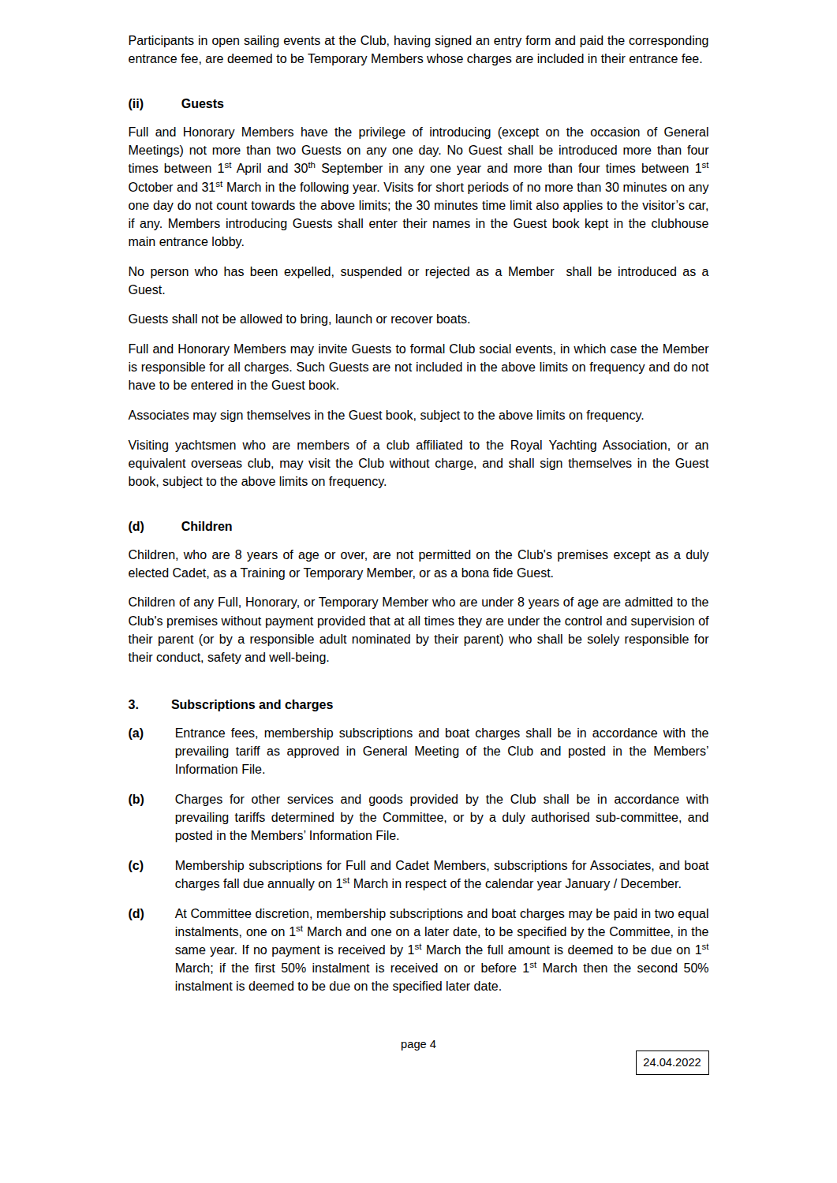Participants in open sailing events at the Club, having signed an entry form and paid the corresponding entrance fee, are deemed to be Temporary Members whose charges are included in their entrance fee.
(ii)
Guests
Full and Honorary Members have the privilege of introducing (except on the occasion of General Meetings) not more than two Guests on any one day. No Guest shall be introduced more than four times between 1st April and 30th September in any one year and more than four times between 1st October and 31st March in the following year. Visits for short periods of no more than 30 minutes on any one day do not count towards the above limits; the 30 minutes time limit also applies to the visitor’s car, if any. Members introducing Guests shall enter their names in the Guest book kept in the clubhouse main entrance lobby.
No person who has been expelled, suspended or rejected as a Member shall be introduced as a Guest.
Guests shall not be allowed to bring, launch or recover boats.
Full and Honorary Members may invite Guests to formal Club social events, in which case the Member is responsible for all charges. Such Guests are not included in the above limits on frequency and do not have to be entered in the Guest book.
Associates may sign themselves in the Guest book, subject to the above limits on frequency.
Visiting yachtsmen who are members of a club affiliated to the Royal Yachting Association, or an equivalent overseas club, may visit the Club without charge, and shall sign themselves in the Guest book, subject to the above limits on frequency.
(d)
Children
Children, who are 8 years of age or over, are not permitted on the Club's premises except as a duly elected Cadet, as a Training or Temporary Member, or as a bona fide Guest.
Children of any Full, Honorary, or Temporary Member who are under 8 years of age are admitted to the Club's premises without payment provided that at all times they are under the control and supervision of their parent (or by a responsible adult nominated by their parent) who shall be solely responsible for their conduct, safety and well-being.
3.
Subscriptions and charges
(a) Entrance fees, membership subscriptions and boat charges shall be in accordance with the prevailing tariff as approved in General Meeting of the Club and posted in the Members’ Information File.
(b) Charges for other services and goods provided by the Club shall be in accordance with prevailing tariffs determined by the Committee, or by a duly authorised sub-committee, and posted in the Members’ Information File.
(c) Membership subscriptions for Full and Cadet Members, subscriptions for Associates, and boat charges fall due annually on 1st March in respect of the calendar year January / December.
(d) At Committee discretion, membership subscriptions and boat charges may be paid in two equal instalments, one on 1st March and one on a later date, to be specified by the Committee, in the same year. If no payment is received by 1st March the full amount is deemed to be due on 1st March; if the first 50% instalment is received on or before 1st March then the second 50% instalment is deemed to be due on the specified later date.
page 4
24.04.2022